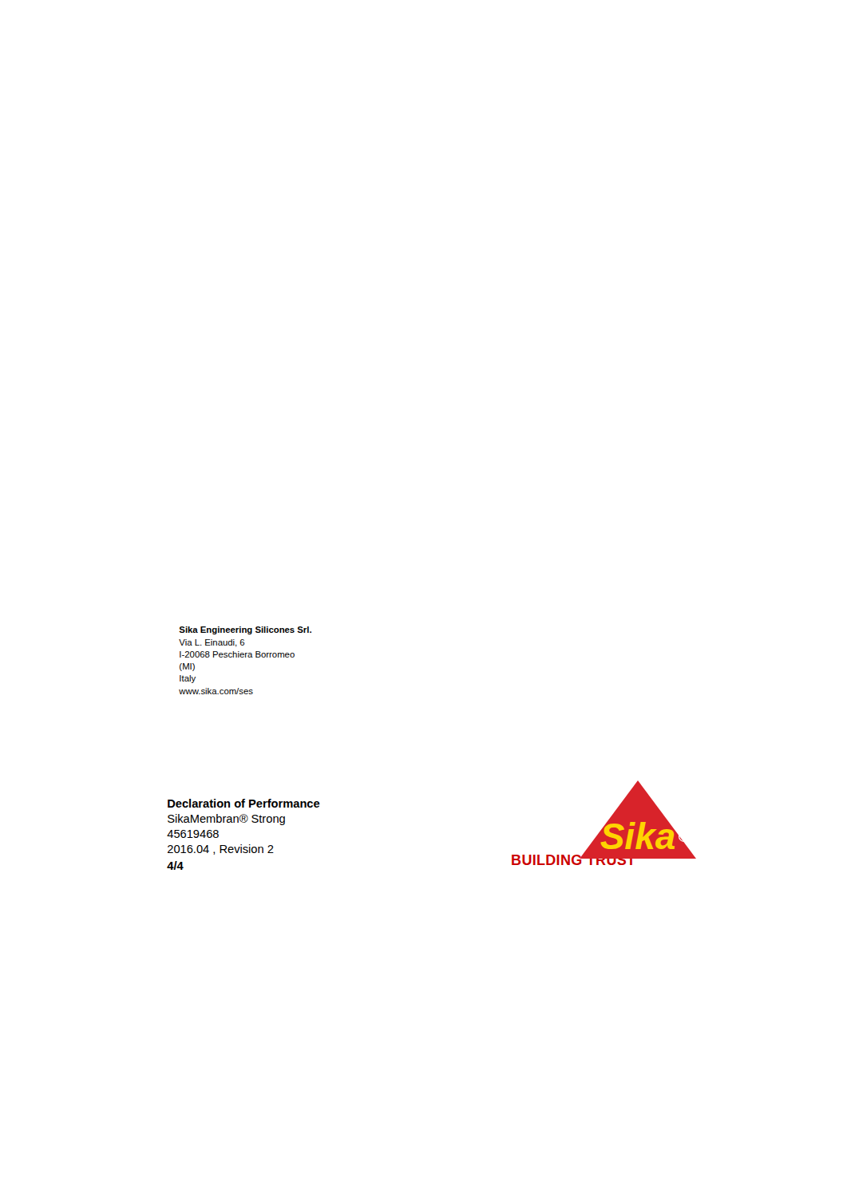Sika Engineering Silicones Srl.
Via L. Einaudi, 6
I-20068 Peschiera Borromeo
(MI)
Italy
www.sika.com/ses
Declaration of Performance
SikaMembran® Strong
45619468
2016.04 , Revision 2
4/4
BUILDING TRUST
Sika R